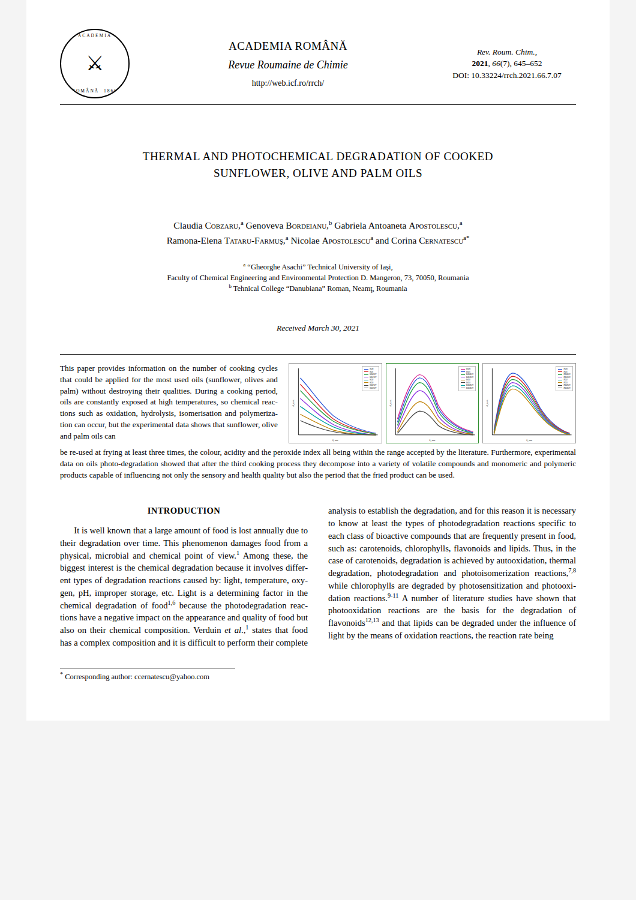ACADEMIA ⚔ ROMÂNĂ 1866
ACADEMIA ROMÂNĂ
Revue Roumaine de Chimie
http://web.icf.ro/rrch/
Rev. Roum. Chim.,
2021, 66(7), 645–652
DOI: 10.33224/rrch.2021.66.7.07
Thermal and photochemical degradation of cooked
sunflower, olive and palm oils
Claudia Cobzaru,a Genoveva Bordeianu,b Gabriela Antoaneta Apostolescu,a
Ramona-Elena Tataru-Farmuş,a Nicolae Apostolescua and Corina Cernatescua*
a “Gheorghe Asachi” Technical University of Iaşi, Faculty of Chemical Engineering and Environmental Protection D. Mangeron, 73, 70050, Roumania b Tehnical College “Danubiana” Roman, Neamţ, Roumania
Received March 30, 2021
This paper provides information on the number of cooking cycles that could be applied for the most used oils (sunflower, olives and palm) without destroying their qualities. During a cooking period, oils are constantly exposed at high temperatures, so chemical reactions such as oxidation, hydrolysis, isomerisation and polymerization can occur, but the experimental data shows that sunflower, olive and palm oils can
SO0 SO1 SO0UV SO1UV SO2 SO3 SO2UV SO3UV
A, a.u.
λ, nm
OO0 OO1 OO0UV OO1UV OO2 OO3 OO2UV OO3UV
A, a.u.
λ, nm
PO0 PO1 PO0UV PO1UV PO2 PO3 PO2UV PO3UV
A, a.u.
λ, nm
be re-used at frying at least three times, the colour, acidity and the peroxide index all being within the range accepted by the literature. Furthermore, experimental data on oils photo-degradation showed that after the third cooking process they decompose into a variety of volatile compounds and monomeric and polymeric products capable of influencing not only the sensory and health quality but also the period that the fried product can be used.
Introduction
It is well known that a large amount of food is lost annually due to their degradation over time. This phenomenon damages food from a physical, microbial and chemical point of view.1 Among these, the biggest interest is the chemical degradation because it involves different types of degradation reactions caused by: light, temperature, oxygen, pH, improper storage, etc. Light is a determining factor in the chemical degradation of food1,6 because the photodegradation reactions have a negative impact on the appearance and quality of food but also on their chemical composition. Verduin et al.,1 states that food has a complex composition and it is difficult to perform their complete analysis to establish the degradation, and for this reason it is necessary to know at least the types of photodegradation reactions specific to each class of bioactive compounds that are frequently present in food, such as: carotenoids, chlorophylls, flavonoids and lipids. Thus, in the case of carotenoids, degradation is achieved by autooxidation, thermal degradation, photodegradation and photoisomerization reactions,7,8 while chlorophylls are degraded by photosensitization and photooxidation reactions.9-11 A number of literature studies have shown that photooxidation reactions are the basis for the degradation of flavonoids12,13 and that lipids can be degraded under the influence of light by the means of oxidation reactions, the reaction rate being
* Corresponding author: ccernatescu@yahoo.com